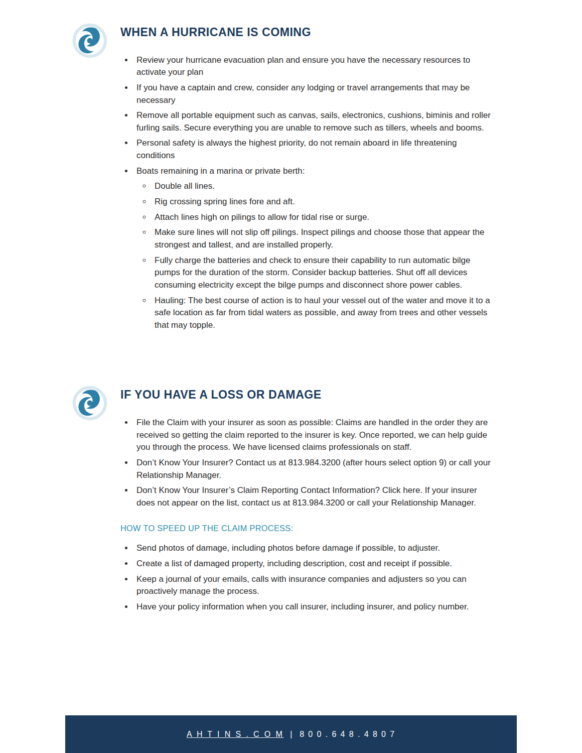When a Hurricane is Coming
Review your hurricane evacuation plan and ensure you have the necessary resources to activate your plan
If you have a captain and crew, consider any lodging or travel arrangements that may be necessary
Remove all portable equipment such as canvas, sails, electronics, cushions, biminis and roller furling sails. Secure everything you are unable to remove such as tillers, wheels and booms.
Personal safety is always the highest priority, do not remain aboard in life threatening conditions
Boats remaining in a marina or private berth:
Double all lines.
Rig crossing spring lines fore and aft.
Attach lines high on pilings to allow for tidal rise or surge.
Make sure lines will not slip off pilings. Inspect pilings and choose those that appear the strongest and tallest, and are installed properly.
Fully charge the batteries and check to ensure their capability to run automatic bilge pumps for the duration of the storm. Consider backup batteries. Shut off all devices consuming electricity except the bilge pumps and disconnect shore power cables.
Hauling: The best course of action is to haul your vessel out of the water and move it to a safe location as far from tidal waters as possible, and away from trees and other vessels that may topple.
If You Have a Loss or Damage
File the Claim with your insurer as soon as possible: Claims are handled in the order they are received so getting the claim reported to the insurer is key. Once reported, we can help guide you through the process. We have licensed claims professionals on staff.
Don’t Know Your Insurer? Contact us at 813.984.3200 (after hours select option 9) or call your Relationship Manager.
Don’t Know Your Insurer’s Claim Reporting Contact Information? Click here. If your insurer does not appear on the list, contact us at 813.984.3200 or call your Relationship Manager.
How to Speed Up the Claim Process:
Send photos of damage, including photos before damage if possible, to adjuster.
Create a list of damaged property, including description, cost and receipt if possible.
Keep a journal of your emails, calls with insurance companies and adjusters so you can proactively manage the process.
Have your policy information when you call insurer, including insurer, and policy number.
A H T I N S . C O M | 8 0 0 . 6 4 8 . 4 8 0 7